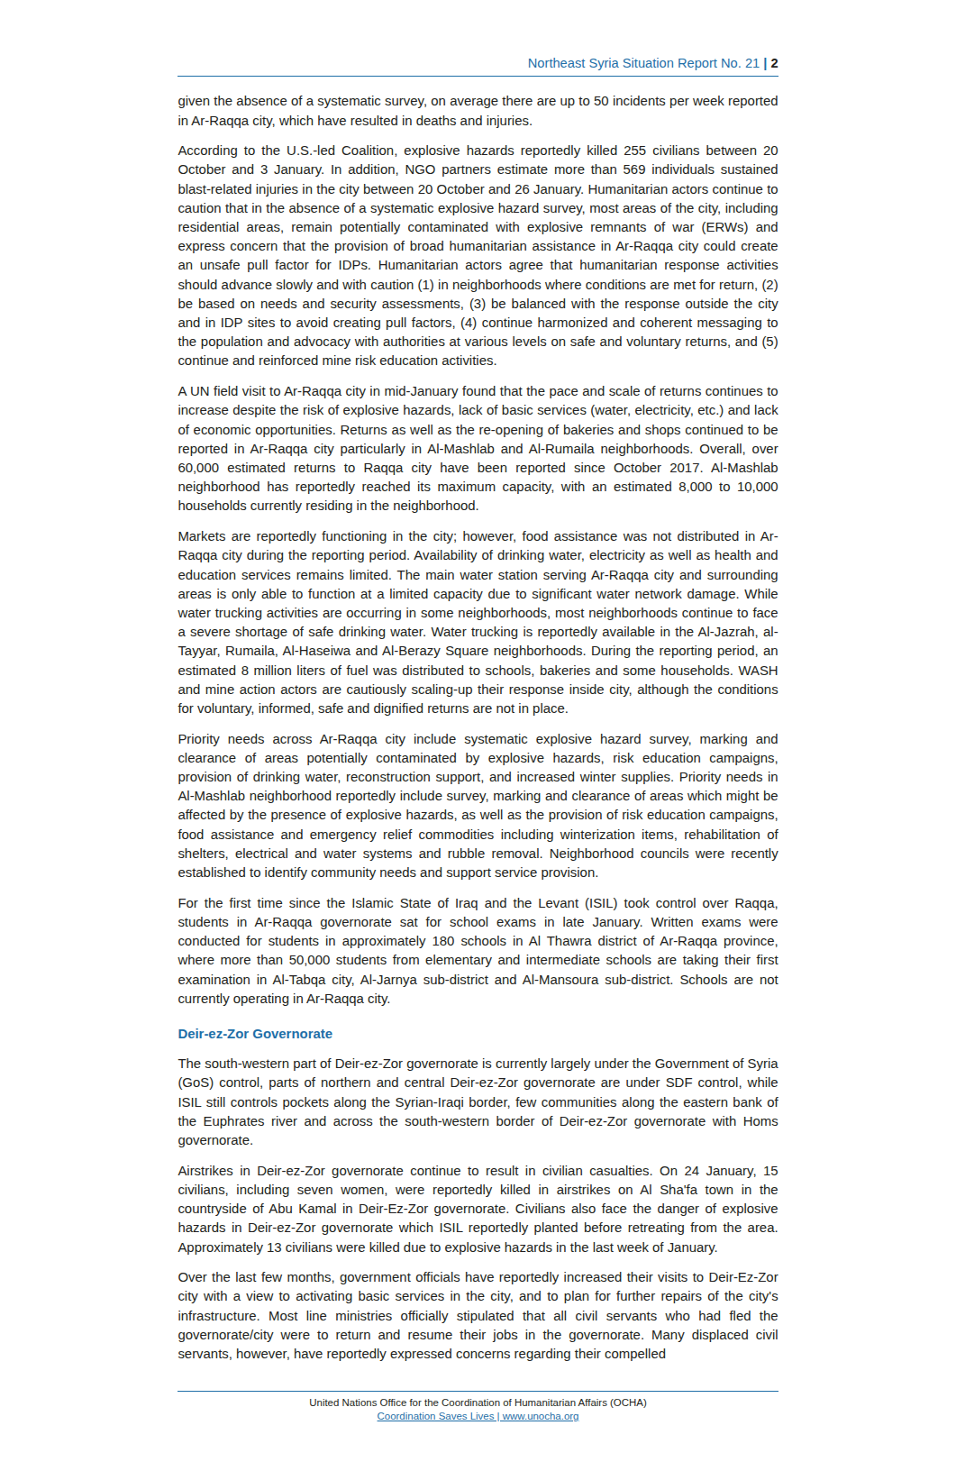Northeast Syria Situation Report No. 21 | 2
given the absence of a systematic survey, on average there are up to 50 incidents per week reported in Ar-Raqqa city, which have resulted in deaths and injuries.
According to the U.S.-led Coalition, explosive hazards reportedly killed 255 civilians between 20 October and 3 January. In addition, NGO partners estimate more than 569 individuals sustained blast-related injuries in the city between 20 October and 26 January. Humanitarian actors continue to caution that in the absence of a systematic explosive hazard survey, most areas of the city, including residential areas, remain potentially contaminated with explosive remnants of war (ERWs) and express concern that the provision of broad humanitarian assistance in Ar-Raqqa city could create an unsafe pull factor for IDPs. Humanitarian actors agree that humanitarian response activities should advance slowly and with caution (1) in neighborhoods where conditions are met for return, (2) be based on needs and security assessments, (3) be balanced with the response outside the city and in IDP sites to avoid creating pull factors, (4) continue harmonized and coherent messaging to the population and advocacy with authorities at various levels on safe and voluntary returns, and (5) continue and reinforced mine risk education activities.
A UN field visit to Ar-Raqqa city in mid-January found that the pace and scale of returns continues to increase despite the risk of explosive hazards, lack of basic services (water, electricity, etc.) and lack of economic opportunities. Returns as well as the re-opening of bakeries and shops continued to be reported in Ar-Raqqa city particularly in Al-Mashlab and Al-Rumaila neighborhoods. Overall, over 60,000 estimated returns to Raqqa city have been reported since October 2017. Al-Mashlab neighborhood has reportedly reached its maximum capacity, with an estimated 8,000 to 10,000 households currently residing in the neighborhood.
Markets are reportedly functioning in the city; however, food assistance was not distributed in Ar-Raqqa city during the reporting period. Availability of drinking water, electricity as well as health and education services remains limited. The main water station serving Ar-Raqqa city and surrounding areas is only able to function at a limited capacity due to significant water network damage. While water trucking activities are occurring in some neighborhoods, most neighborhoods continue to face a severe shortage of safe drinking water. Water trucking is reportedly available in the Al-Jazrah, al-Tayyar, Rumaila, Al-Haseiwa and Al-Berazy Square neighborhoods. During the reporting period, an estimated 8 million liters of fuel was distributed to schools, bakeries and some households. WASH and mine action actors are cautiously scaling-up their response inside city, although the conditions for voluntary, informed, safe and dignified returns are not in place.
Priority needs across Ar-Raqqa city include systematic explosive hazard survey, marking and clearance of areas potentially contaminated by explosive hazards, risk education campaigns, provision of drinking water, reconstruction support, and increased winter supplies. Priority needs in Al-Mashlab neighborhood reportedly include survey, marking and clearance of areas which might be affected by the presence of explosive hazards, as well as the provision of risk education campaigns, food assistance and emergency relief commodities including winterization items, rehabilitation of shelters, electrical and water systems and rubble removal. Neighborhood councils were recently established to identify community needs and support service provision.
For the first time since the Islamic State of Iraq and the Levant (ISIL) took control over Raqqa, students in Ar-Raqqa governorate sat for school exams in late January. Written exams were conducted for students in approximately 180 schools in Al Thawra district of Ar-Raqqa province, where more than 50,000 students from elementary and intermediate schools are taking their first examination in Al-Tabqa city, Al-Jarnya sub-district and Al-Mansoura sub-district. Schools are not currently operating in Ar-Raqqa city.
Deir-ez-Zor Governorate
The south-western part of Deir-ez-Zor governorate is currently largely under the Government of Syria (GoS) control, parts of northern and central Deir-ez-Zor governorate are under SDF control, while ISIL still controls pockets along the Syrian-Iraqi border, few communities along the eastern bank of the Euphrates river and across the south-western border of Deir-ez-Zor governorate with Homs governorate.
Airstrikes in Deir-ez-Zor governorate continue to result in civilian casualties. On 24 January, 15 civilians, including seven women, were reportedly killed in airstrikes on Al Sha'fa town in the countryside of Abu Kamal in Deir-Ez-Zor governorate. Civilians also face the danger of explosive hazards in Deir-ez-Zor governorate which ISIL reportedly planted before retreating from the area. Approximately 13 civilians were killed due to explosive hazards in the last week of January.
Over the last few months, government officials have reportedly increased their visits to Deir-Ez-Zor city with a view to activating basic services in the city, and to plan for further repairs of the city's infrastructure. Most line ministries officially stipulated that all civil servants who had fled the governorate/city were to return and resume their jobs in the governorate. Many displaced civil servants, however, have reportedly expressed concerns regarding their compelled
United Nations Office for the Coordination of Humanitarian Affairs (OCHA)
Coordination Saves Lives | www.unocha.org